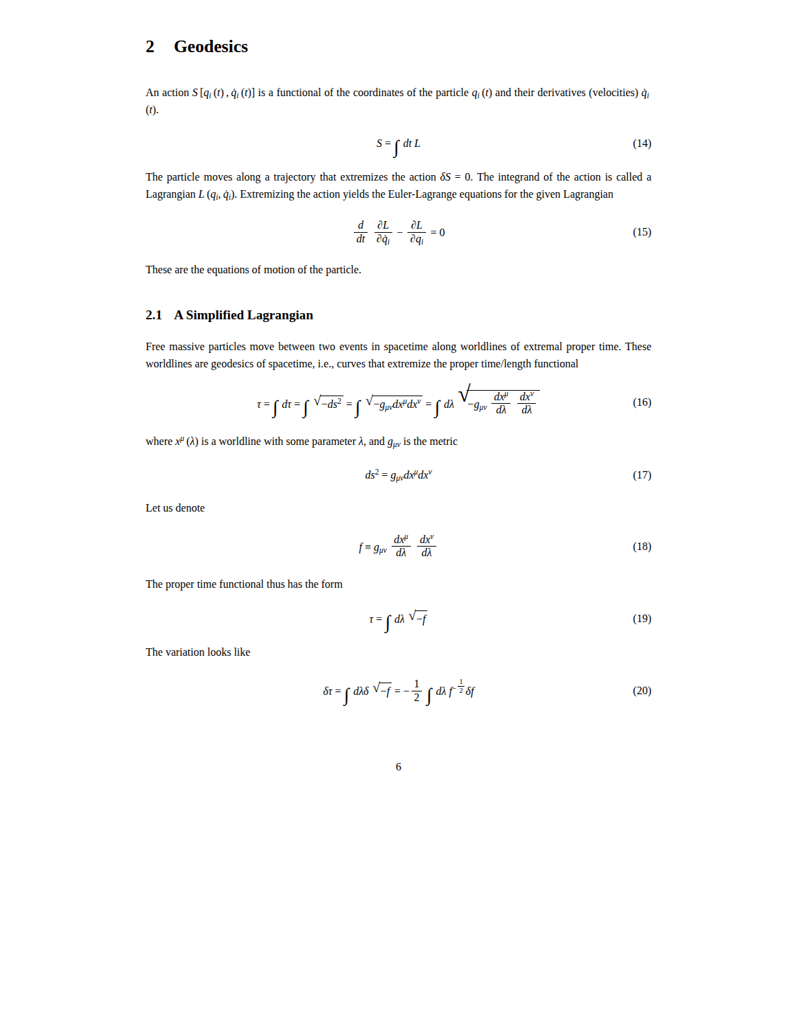2 Geodesics
An action S [qi (t) , q̇i (t)] is a functional of the coordinates of the particle qi (t) and their derivatives (velocities) q̇i (t).
S = ∫ dt L (14)
The particle moves along a trajectory that extremizes the action δS = 0. The integrand of the action is called a Lagrangian L (qi, q̇i). Extremizing the action yields the Euler-Lagrange equations for the given Lagrangian
ddt ∂L∂q̇i − ∂L∂qi = 0 (15)
These are the equations of motion of the particle.
2.1 A Simplified Lagrangian
Free massive particles move between two events in spacetime along worldlines of extremal proper time. These worldlines are geodesics of spacetime, i.e., curves that extremize the proper time/length functional
τ = ∫ dτ = ∫ −ds2 = ∫ −gμνdxμdxν = ∫ dλ −gμν dxμ dλ dxν dλ (16)
where xμ (λ) is a worldline with some parameter λ, and gμν is the metric
ds2 = gμνdxμdxν (17)
Let us denote
f ≡ gμν dxμ dλ dxν dλ (18)
The proper time functional thus has the form
τ = ∫ dλ −f (19)
The variation looks like
δτ = ∫ dλδ −f = −12 ∫ dλ f−12δf (20)
6